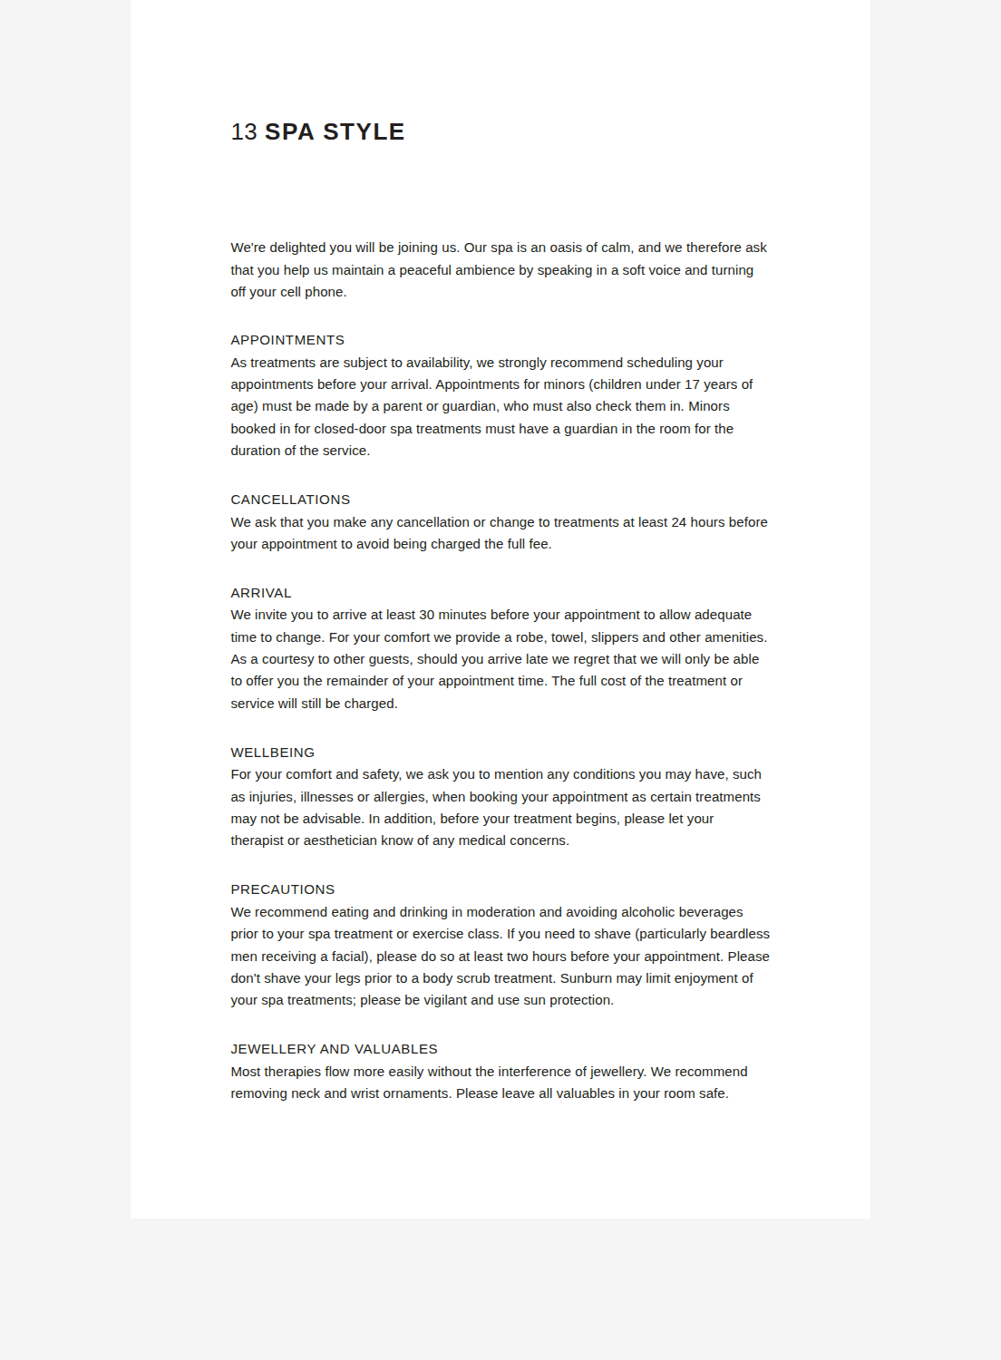13 SPA STYLE
We're delighted you will be joining us. Our spa is an oasis of calm, and we therefore ask that you help us maintain a peaceful ambience by speaking in a soft voice and turning off your cell phone.
APPOINTMENTS
As treatments are subject to availability, we strongly recommend scheduling your appointments before your arrival. Appointments for minors (children under 17 years of age) must be made by a parent or guardian, who must also check them in. Minors booked in for closed-door spa treatments must have a guardian in the room for the duration of the service.
CANCELLATIONS
We ask that you make any cancellation or change to treatments at least 24 hours before your appointment to avoid being charged the full fee.
ARRIVAL
We invite you to arrive at least 30 minutes before your appointment to allow adequate time to change. For your comfort we provide a robe, towel, slippers and other amenities. As a courtesy to other guests, should you arrive late we regret that we will only be able to offer you the remainder of your appointment time. The full cost of the treatment or service will still be charged.
WELLBEING
For your comfort and safety, we ask you to mention any conditions you may have, such as injuries, illnesses or allergies, when booking your appointment as certain treatments may not be advisable. In addition, before your treatment begins, please let your therapist or aesthetician know of any medical concerns.
PRECAUTIONS
We recommend eating and drinking in moderation and avoiding alcoholic beverages prior to your spa treatment or exercise class. If you need to shave (particularly beardless men receiving a facial), please do so at least two hours before your appointment. Please don't shave your legs prior to a body scrub treatment. Sunburn may limit enjoyment of your spa treatments; please be vigilant and use sun protection.
JEWELLERY AND VALUABLES
Most therapies flow more easily without the interference of jewellery. We recommend removing neck and wrist ornaments. Please leave all valuables in your room safe.